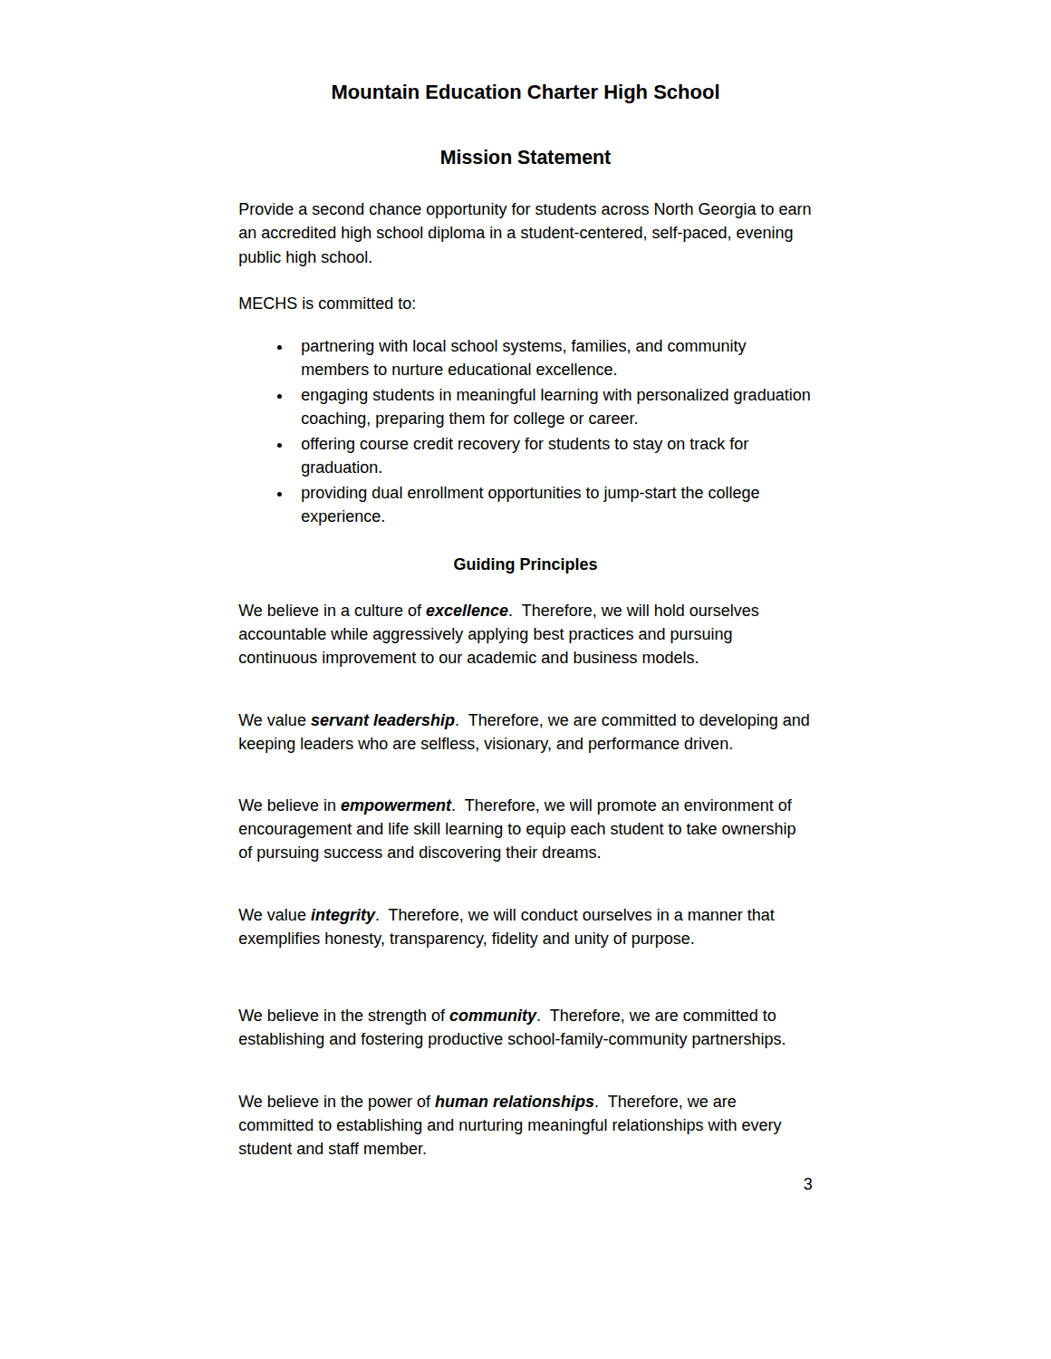Mountain Education Charter High School
Mission Statement
Provide a second chance opportunity for students across North Georgia to earn an accredited high school diploma in a student-centered, self-paced, evening public high school.
MECHS is committed to:
partnering with local school systems, families, and community members to nurture educational excellence.
engaging students in meaningful learning with personalized graduation coaching, preparing them for college or career.
offering course credit recovery for students to stay on track for graduation.
providing dual enrollment opportunities to jump-start the college experience.
Guiding Principles
We believe in a culture of excellence. Therefore, we will hold ourselves accountable while aggressively applying best practices and pursuing continuous improvement to our academic and business models.
We value servant leadership. Therefore, we are committed to developing and keeping leaders who are selfless, visionary, and performance driven.
We believe in empowerment. Therefore, we will promote an environment of encouragement and life skill learning to equip each student to take ownership of pursuing success and discovering their dreams.
We value integrity. Therefore, we will conduct ourselves in a manner that exemplifies honesty, transparency, fidelity and unity of purpose.
We believe in the strength of community. Therefore, we are committed to establishing and fostering productive school-family-community partnerships.
We believe in the power of human relationships. Therefore, we are committed to establishing and nurturing meaningful relationships with every student and staff member.
3